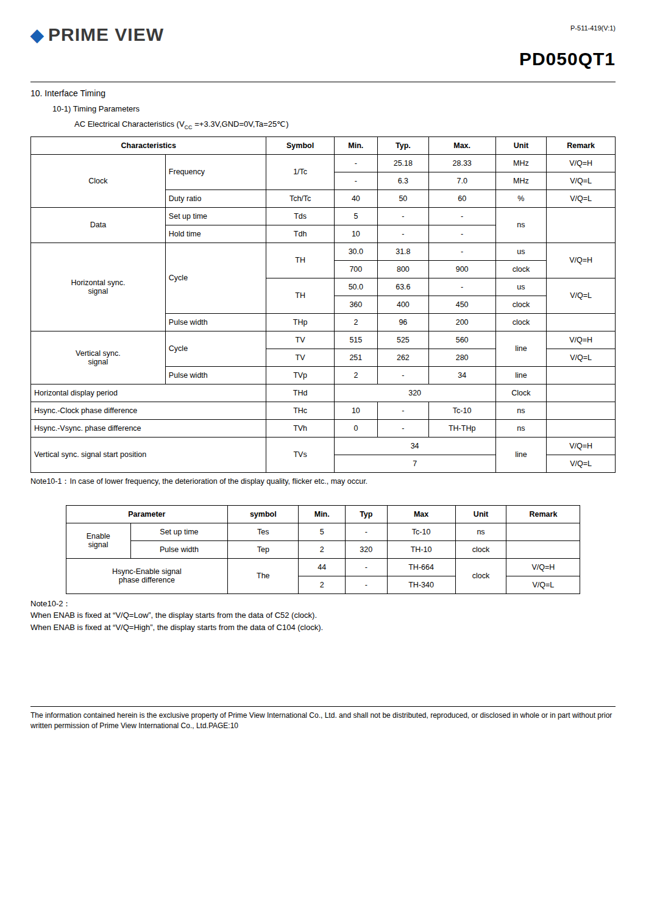◆PRIME VIEW
P-511-419(V:1)
PD050QT1
10. Interface Timing
10-1) Timing Parameters
AC Electrical Characteristics (VCC =+3.3V,GND=0V,Ta=25℃)
| Characteristics | Symbol | Min. | Typ. | Max. | Unit | Remark |
| --- | --- | --- | --- | --- | --- | --- |
| Clock | Frequency | 1/Tc | - | 25.18 | 28.33 | MHz | V/Q=H |
| - | 6.3 | 7.0 | MHz | V/Q=L |
| Duty ratio | Tch/Tc | 40 | 50 | 60 | % | V/Q=L |
| Data | Set up time | Tds | 5 | - | - | ns | |
| Hold time | Tdh | 10 | - | - |
| Horizontal sync. signal | Cycle | TH | 30.0 | 31.8 | - | us | V/Q=H |
| 700 | 800 | 900 | clock |
| TH | 50.0 | 63.6 | - | us | V/Q=L |
| 360 | 400 | 450 | clock |
| Pulse width | THp | 2 | 96 | 200 | clock | |
| Vertical sync. signal | Cycle | TV | 515 | 525 | 560 | line | V/Q=H |
| TV | 251 | 262 | 280 | V/Q=L |
| Pulse width | TVp | 2 | - | 34 | line | |
| Horizontal display period | THd | 320 | Clock | |
| Hsync.-Clock phase difference | THc | 10 | - | Tc-10 | ns | |
| Hsync.-Vsync. phase difference | TVh | 0 | - | TH-THp | ns | |
| Vertical sync. signal start position | TVs | 34 | line | V/Q=H |
| 7 | V/Q=L |
Note10-1：In case of lower frequency, the deterioration of the display quality, flicker etc., may occur.
| Parameter | symbol | Min. | Typ | Max | Unit | Remark |
| --- | --- | --- | --- | --- | --- | --- |
| Enable signal | Set up time | Tes | 5 | - | Tc-10 | ns | |
| Pulse width | Tep | 2 | 320 | TH-10 | clock | |
| Hsync-Enable signal phase difference | The | 44 | - | TH-664 | clock | V/Q=H |
| 2 | - | TH-340 | V/Q=L |
Note10-2：
When ENAB is fixed at “V/Q=Low”, the display starts from the data of C52 (clock).
When ENAB is fixed at “V/Q=High”, the display starts from the data of C104 (clock).
The information contained herein is the exclusive property of Prime View International Co., Ltd. and shall not be distributed, reproduced, or disclosed in whole or in part without prior written permission of Prime View International Co., Ltd.PAGE:10